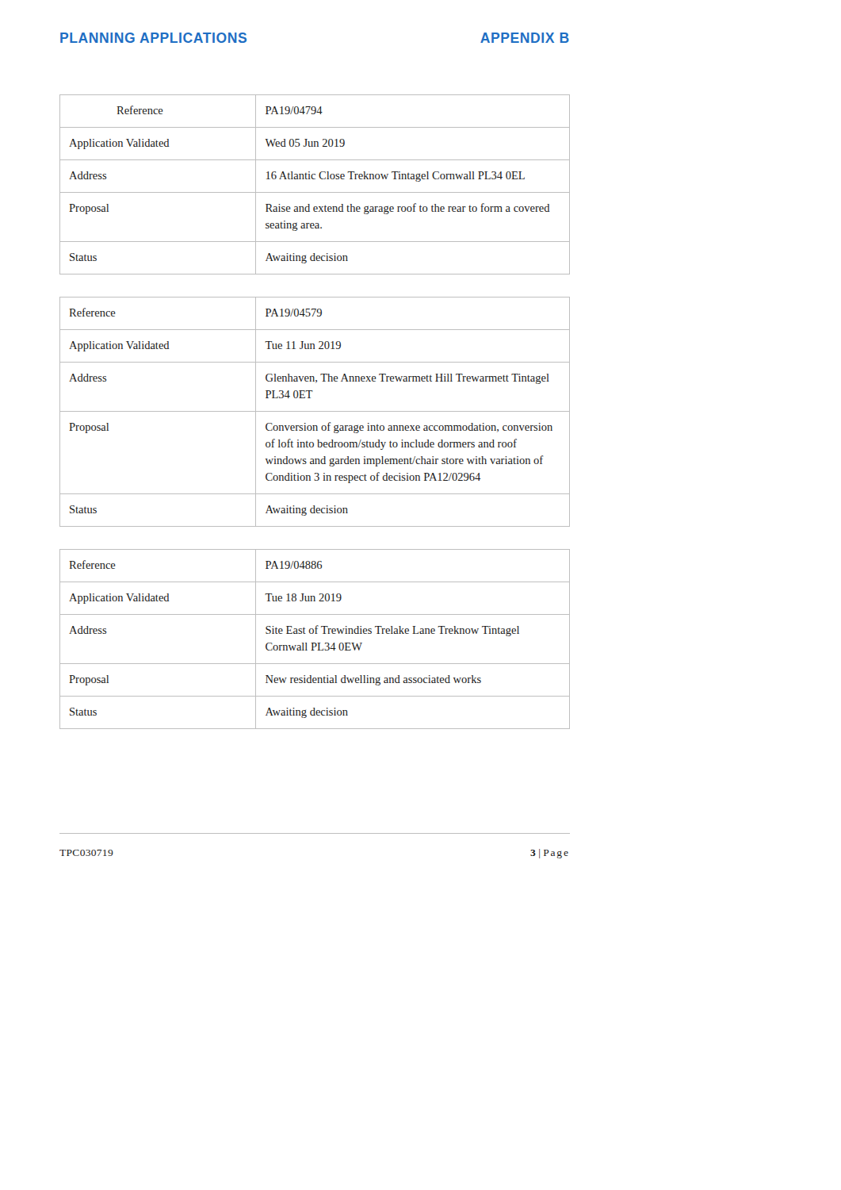PLANNING APPLICATIONS
APPENDIX B
| Reference | PA19/04794 |
| Application Validated | Wed 05 Jun 2019 |
| Address | 16 Atlantic Close Treknow Tintagel Cornwall PL34 0EL |
| Proposal | Raise and extend the garage roof to the rear to form a covered seating area. |
| Status | Awaiting decision |
| Reference | PA19/04579 |
| Application Validated | Tue 11 Jun 2019 |
| Address | Glenhaven, The Annexe Trewarmett Hill Trewarmett Tintagel PL34 0ET |
| Proposal | Conversion of garage into annexe accommodation, conversion of loft into bedroom/study to include dormers and roof windows and garden implement/chair store with variation of Condition 3 in respect of decision PA12/02964 |
| Status | Awaiting decision |
| Reference | PA19/04886 |
| Application Validated | Tue 18 Jun 2019 |
| Address | Site East of Trewindies Trelake Lane Treknow Tintagel Cornwall PL34 0EW |
| Proposal | New residential dwelling and associated works |
| Status | Awaiting decision |
TPC030719
3 | Page